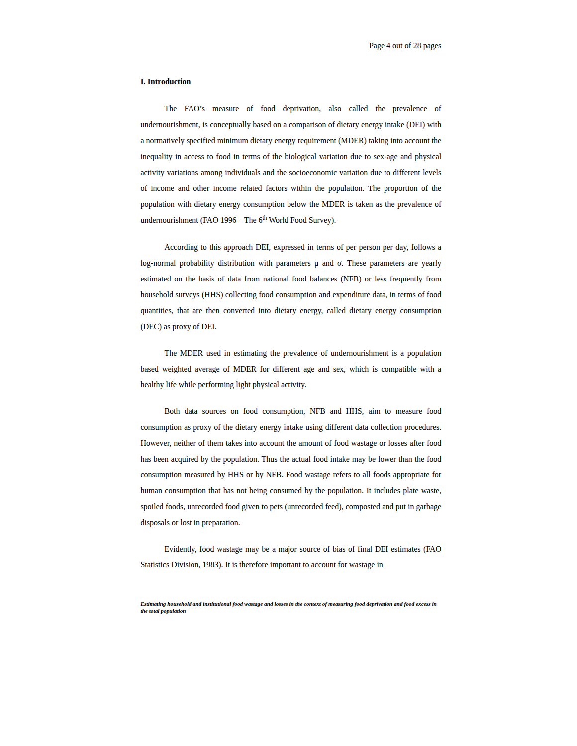Page 4 out of 28 pages
I. Introduction
The FAO’s measure of food deprivation, also called the prevalence of undernourishment, is conceptually based on a comparison of dietary energy intake (DEI) with a normatively specified minimum dietary energy requirement (MDER) taking into account the inequality in access to food in terms of the biological variation due to sex-age and physical activity variations among individuals and the socioeconomic variation due to different levels of income and other income related factors within the population. The proportion of the population with dietary energy consumption below the MDER is taken as the prevalence of undernourishment (FAO 1996 – The 6th World Food Survey).
According to this approach DEI, expressed in terms of per person per day, follows a log-normal probability distribution with parameters μ and σ. These parameters are yearly estimated on the basis of data from national food balances (NFB) or less frequently from household surveys (HHS) collecting food consumption and expenditure data, in terms of food quantities, that are then converted into dietary energy, called dietary energy consumption (DEC) as proxy of DEI.
The MDER used in estimating the prevalence of undernourishment is a population based weighted average of MDER for different age and sex, which is compatible with a healthy life while performing light physical activity.
Both data sources on food consumption, NFB and HHS, aim to measure food consumption as proxy of the dietary energy intake using different data collection procedures. However, neither of them takes into account the amount of food wastage or losses after food has been acquired by the population. Thus the actual food intake may be lower than the food consumption measured by HHS or by NFB. Food wastage refers to all foods appropriate for human consumption that has not being consumed by the population. It includes plate waste, spoiled foods, unrecorded food given to pets (unrecorded feed), composted and put in garbage disposals or lost in preparation.
Evidently, food wastage may be a major source of bias of final DEI estimates (FAO Statistics Division, 1983). It is therefore important to account for wastage in
Estimating household and institutional food wastage and losses in the context of measuring food deprivation and food excess in the total population